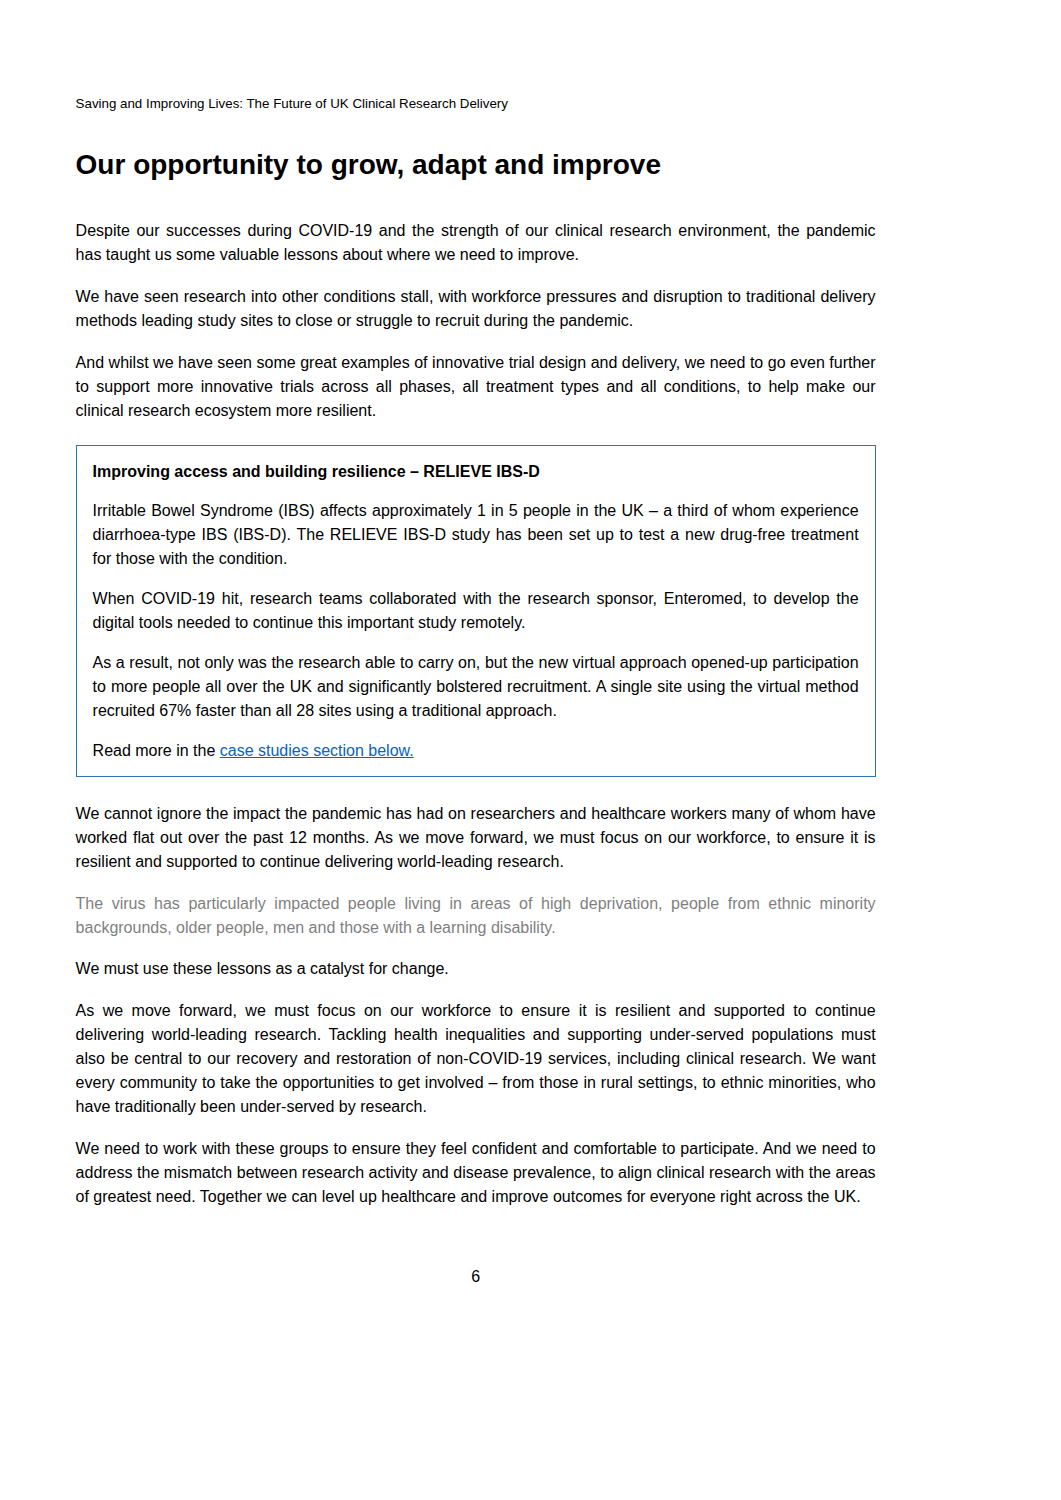Saving and Improving Lives: The Future of UK Clinical Research Delivery
Our opportunity to grow, adapt and improve
Despite our successes during COVID-19 and the strength of our clinical research environment, the pandemic has taught us some valuable lessons about where we need to improve.
We have seen research into other conditions stall, with workforce pressures and disruption to traditional delivery methods leading study sites to close or struggle to recruit during the pandemic.
And whilst we have seen some great examples of innovative trial design and delivery, we need to go even further to support more innovative trials across all phases, all treatment types and all conditions, to help make our clinical research ecosystem more resilient.
Improving access and building resilience – RELIEVE IBS-D
Irritable Bowel Syndrome (IBS) affects approximately 1 in 5 people in the UK – a third of whom experience diarrhoea-type IBS (IBS-D). The RELIEVE IBS-D study has been set up to test a new drug-free treatment for those with the condition.
When COVID-19 hit, research teams collaborated with the research sponsor, Enteromed, to develop the digital tools needed to continue this important study remotely.
As a result, not only was the research able to carry on, but the new virtual approach opened-up participation to more people all over the UK and significantly bolstered recruitment. A single site using the virtual method recruited 67% faster than all 28 sites using a traditional approach.
Read more in the case studies section below.
We cannot ignore the impact the pandemic has had on researchers and healthcare workers many of whom have worked flat out over the past 12 months. As we move forward, we must focus on our workforce, to ensure it is resilient and supported to continue delivering world-leading research.
The virus has particularly impacted people living in areas of high deprivation, people from ethnic minority backgrounds, older people, men and those with a learning disability.
We must use these lessons as a catalyst for change.
As we move forward, we must focus on our workforce to ensure it is resilient and supported to continue delivering world-leading research. Tackling health inequalities and supporting under-served populations must also be central to our recovery and restoration of non-COVID-19 services, including clinical research. We want every community to take the opportunities to get involved – from those in rural settings, to ethnic minorities, who have traditionally been under-served by research.
We need to work with these groups to ensure they feel confident and comfortable to participate. And we need to address the mismatch between research activity and disease prevalence, to align clinical research with the areas of greatest need. Together we can level up healthcare and improve outcomes for everyone right across the UK.
6